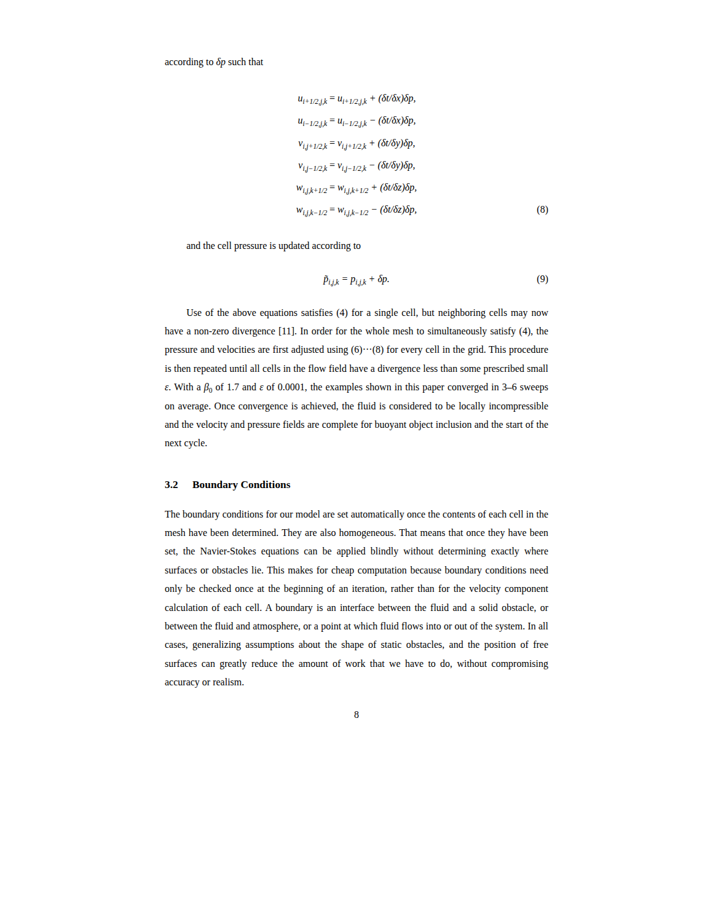according to δp such that
| u i +1/2, j , k | = | u i +1/2, j , k + ( δt / δx ) δp , |
| u i −1/2, j , k | = | u i −1/2, j , k − ( δt / δx ) δp , |
| v i , j +1/2, k | = | v i , j +1/2, k + ( δt / δy ) δp , |
| v i , j −1/2, k | = | v i , j −1/2, k − ( δt / δy ) δp , |
| w i , j , k +1/2 | = | w i , j , k +1/2 + ( δt / δz ) δp , |
| w i , j , k −1/2 | = | w i , j , k −1/2 − ( δt / δz ) δp , |
(8)
and the cell pressure is updated according to
p̃i,j,k = pi,j,k + δp. (9)
Use of the above equations satisfies (4) for a single cell, but neighboring cells may now have a non-zero divergence [11]. In order for the whole mesh to simultaneously satisfy (4), the pressure and velocities are first adjusted using (6)···(8) for every cell in the grid. This procedure is then repeated until all cells in the flow field have a divergence less than some prescribed small ε. With a β0 of 1.7 and ε of 0.0001, the examples shown in this paper converged in 3–6 sweeps on average. Once convergence is achieved, the fluid is considered to be locally incompressible and the velocity and pressure fields are complete for buoyant object inclusion and the start of the next cycle.
3.2 Boundary Conditions
The boundary conditions for our model are set automatically once the contents of each cell in the mesh have been determined. They are also homogeneous. That means that once they have been set, the Navier-Stokes equations can be applied blindly without determining exactly where surfaces or obstacles lie. This makes for cheap computation because boundary conditions need only be checked once at the beginning of an iteration, rather than for the velocity component calculation of each cell. A boundary is an interface between the fluid and a solid obstacle, or between the fluid and atmosphere, or a point at which fluid flows into or out of the system. In all cases, generalizing assumptions about the shape of static obstacles, and the position of free surfaces can greatly reduce the amount of work that we have to do, without compromising accuracy or realism.
8